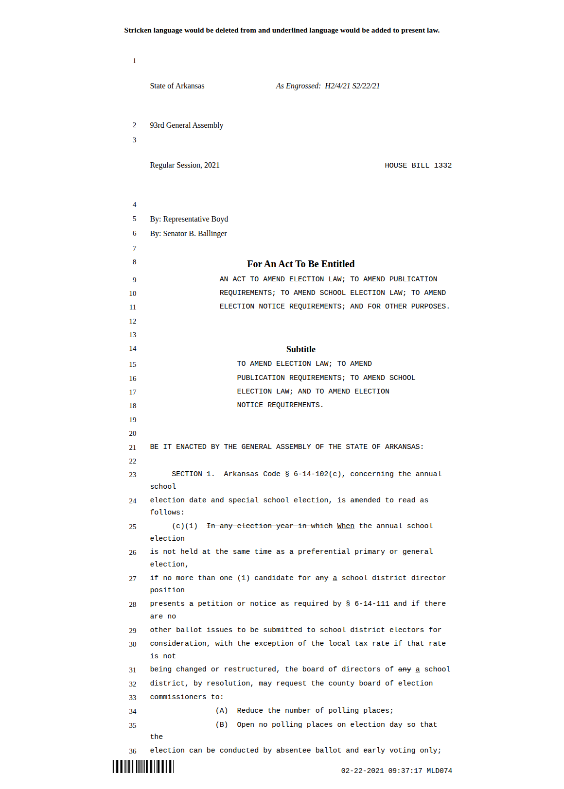Stricken language would be deleted from and underlined language would be added to present law.
| 1 | State of Arkansas As Engrossed: H2/4/21 S2/22/21 |
| 2 | 93rd General Assembly |
| 3 | Regular Session, 2021 HOUSE BILL 1332 |
| 4 | |
| 5 | By: Representative Boyd |
| 6 | By: Senator B. Ballinger |
| 7 | |
| 8 | For An Act To Be Entitled |
| 9 | AN ACT TO AMEND ELECTION LAW; TO AMEND PUBLICATION |
| 10 | REQUIREMENTS; TO AMEND SCHOOL ELECTION LAW; TO AMEND |
| 11 | ELECTION NOTICE REQUIREMENTS; AND FOR OTHER PURPOSES. |
| 12 | |
| 13 | |
| 14 | Subtitle |
| 15 | TO AMEND ELECTION LAW; TO AMEND |
| 16 | PUBLICATION REQUIREMENTS; TO AMEND SCHOOL |
| 17 | ELECTION LAW; AND TO AMEND ELECTION |
| 18 | NOTICE REQUIREMENTS. |
| 19 | |
| 20 | |
| 21 | BE IT ENACTED BY THE GENERAL ASSEMBLY OF THE STATE OF ARKANSAS: |
| 22 | |
| 23 | SECTION 1. Arkansas Code § 6-14-102(c), concerning the annual school |
| 24 | election date and special school election, is amended to read as follows: |
| 25 | (c)(1) In any election year in which When the annual school election |
| 26 | is not held at the same time as a preferential primary or general election, |
| 27 | if no more than one (1) candidate for any a school district director position |
| 28 | presents a petition or notice as required by § 6-14-111 and if there are no |
| 29 | other ballot issues to be submitted to school district electors for |
| 30 | consideration, with the exception of the local tax rate if that rate is not |
| 31 | being changed or restructured, the board of directors of any a school |
| 32 | district, by resolution, may request the county board of election |
| 33 | commissioners to: |
| 34 | (A) Reduce the number of polling places; |
| 35 | (B) Open no polling places on election day so that the |
| 36 | election can be conducted by absentee ballot and early voting only; or |
02-22-2021 09:37:17 MLD074